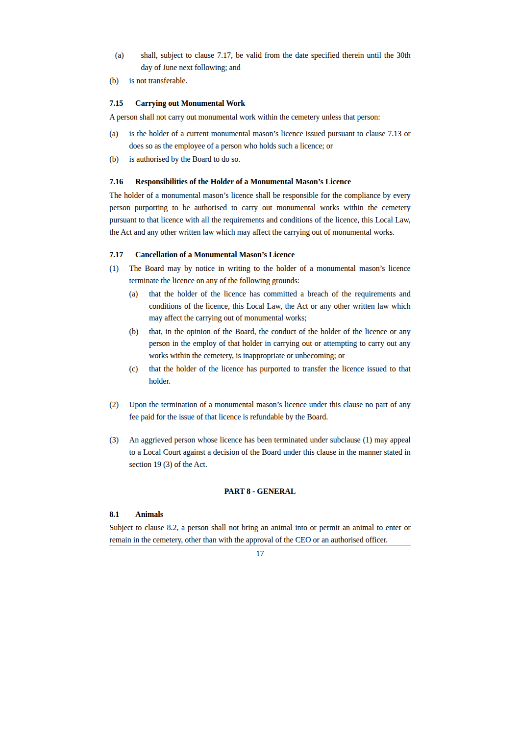(a) shall, subject to clause 7.17, be valid from the date specified therein until the 30th day of June next following; and
(b) is not transferable.
7.15 Carrying out Monumental Work
A person shall not carry out monumental work within the cemetery unless that person:
(a) is the holder of a current monumental mason’s licence issued pursuant to clause 7.13 or does so as the employee of a person who holds such a licence; or
(b) is authorised by the Board to do so.
7.16 Responsibilities of the Holder of a Monumental Mason’s Licence
The holder of a monumental mason’s licence shall be responsible for the compliance by every person purporting to be authorised to carry out monumental works within the cemetery pursuant to that licence with all the requirements and conditions of the licence, this Local Law, the Act and any other written law which may affect the carrying out of monumental works.
7.17 Cancellation of a Monumental Mason’s Licence
(1) The Board may by notice in writing to the holder of a monumental mason’s licence terminate the licence on any of the following grounds:
(a) that the holder of the licence has committed a breach of the requirements and conditions of the licence, this Local Law, the Act or any other written law which may affect the carrying out of monumental works;
(b) that, in the opinion of the Board, the conduct of the holder of the licence or any person in the employ of that holder in carrying out or attempting to carry out any works within the cemetery, is inappropriate or unbecoming; or
(c) that the holder of the licence has purported to transfer the licence issued to that holder.
(2) Upon the termination of a monumental mason’s licence under this clause no part of any fee paid for the issue of that licence is refundable by the Board.
(3) An aggrieved person whose licence has been terminated under subclause (1) may appeal to a Local Court against a decision of the Board under this clause in the manner stated in section 19 (3) of the Act.
PART 8 - GENERAL
8.1 Animals
Subject to clause 8.2, a person shall not bring an animal into or permit an animal to enter or remain in the cemetery, other than with the approval of the CEO or an authorised officer.
17